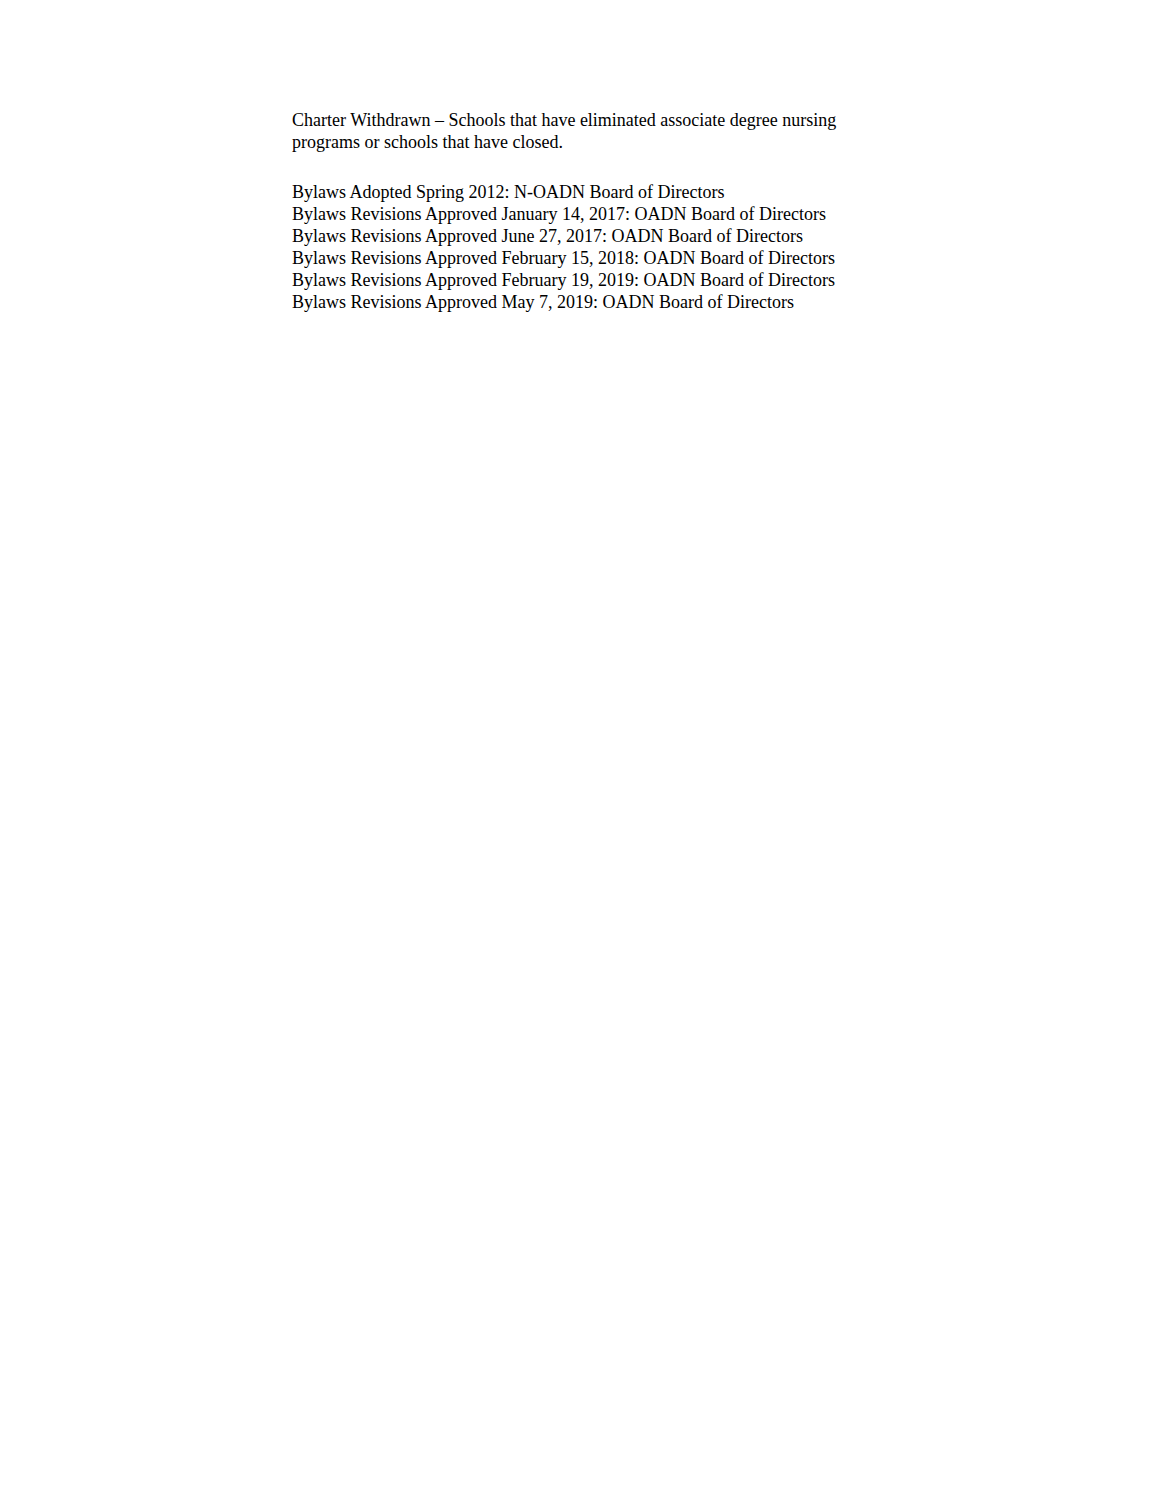Charter Withdrawn – Schools that have eliminated associate degree nursing programs or schools that have closed.
Bylaws Adopted Spring 2012: N-OADN Board of Directors
Bylaws Revisions Approved January 14, 2017: OADN Board of Directors
Bylaws Revisions Approved June 27, 2017: OADN Board of Directors
Bylaws Revisions Approved February 15, 2018: OADN Board of Directors
Bylaws Revisions Approved February 19, 2019: OADN Board of Directors
Bylaws Revisions Approved May 7, 2019: OADN Board of Directors